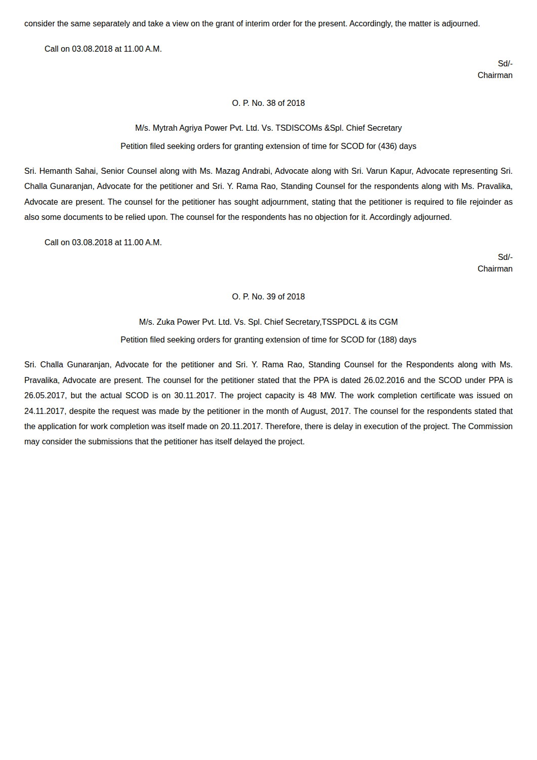consider the same separately and take a view on the grant of interim order for the present. Accordingly, the matter is adjourned.
Call on 03.08.2018 at 11.00 A.M.
Sd/-
Chairman
O. P. No. 38 of 2018
M/s. Mytrah Agriya Power Pvt. Ltd. Vs. TSDISCOMs &Spl. Chief Secretary
Petition filed seeking orders for granting extension of time for SCOD for (436) days
Sri. Hemanth Sahai, Senior Counsel along with Ms. Mazag Andrabi, Advocate along with Sri. Varun Kapur, Advocate representing Sri. Challa Gunaranjan, Advocate for the petitioner and Sri. Y. Rama Rao, Standing Counsel for the respondents along with Ms. Pravalika, Advocate are present. The counsel for the petitioner has sought adjournment, stating that the petitioner is required to file rejoinder as also some documents to be relied upon. The counsel for the respondents has no objection for it. Accordingly adjourned.
Call on 03.08.2018 at 11.00 A.M.
Sd/-
Chairman
O. P. No. 39 of 2018
M/s. Zuka Power Pvt. Ltd. Vs. Spl. Chief Secretary,TSSPDCL & its CGM
Petition filed seeking orders for granting extension of time for SCOD for (188) days
Sri. Challa Gunaranjan, Advocate for the petitioner and Sri. Y. Rama Rao, Standing Counsel for the Respondents along with Ms. Pravalika, Advocate are present. The counsel for the petitioner stated that the PPA is dated 26.02.2016 and the SCOD under PPA is 26.05.2017, but the actual SCOD is on 30.11.2017. The project capacity is 48 MW. The work completion certificate was issued on 24.11.2017, despite the request was made by the petitioner in the month of August, 2017. The counsel for the respondents stated that the application for work completion was itself made on 20.11.2017. Therefore, there is delay in execution of the project. The Commission may consider the submissions that the petitioner has itself delayed the project.